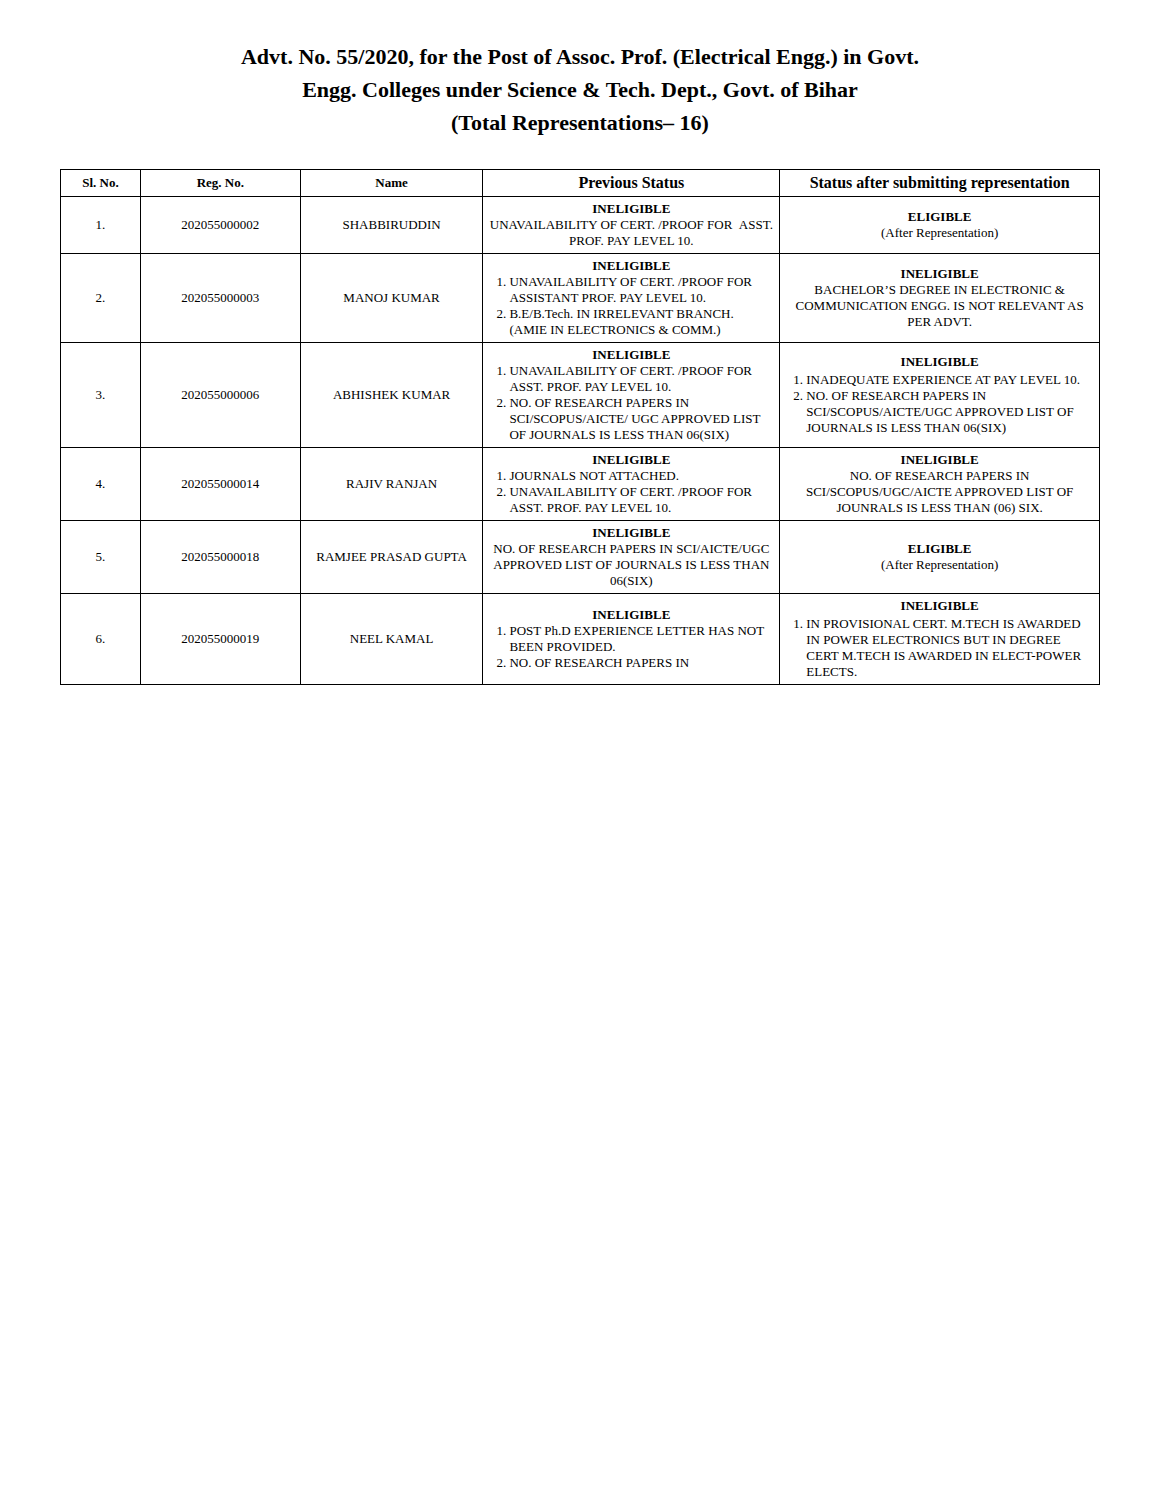Advt. No. 55/2020, for the Post of Assoc. Prof. (Electrical Engg.) in Govt.
Engg. Colleges under Science & Tech. Dept., Govt. of Bihar
(Total Representations– 16)
| Sl. No. | Reg. No. | Name | Previous Status | Status after submitting representation |
| --- | --- | --- | --- | --- |
| 1. | 202055000002 | SHABBIRUDDIN | INELIGIBLE UNAVAILABILITY OF CERT. /PROOF FOR ASST. PROF. PAY LEVEL 10. | ELIGIBLE (After Representation) |
| 2. | 202055000003 | MANOJ KUMAR | INELIGIBLE UNAVAILABILITY OF CERT. /PROOF FOR ASSISTANT PROF. PAY LEVEL 10. B.E/B.Tech. IN IRRELEVANT BRANCH. (AMIE IN ELECTRONICS & COMM.) | INELIGIBLE BACHELOR’S DEGREE IN ELECTRONIC & COMMUNICATION ENGG. IS NOT RELEVANT AS PER ADVT. |
| 3. | 202055000006 | ABHISHEK KUMAR | INELIGIBLE UNAVAILABILITY OF CERT. /PROOF FOR ASST. PROF. PAY LEVEL 10. NO. OF RESEARCH PAPERS IN SCI/SCOPUS/AICTE/ UGC APPROVED LIST OF JOURNALS IS LESS THAN 06(SIX) | INELIGIBLE INADEQUATE EXPERIENCE AT PAY LEVEL 10. NO. OF RESEARCH PAPERS IN SCI/SCOPUS/AICTE/UGC APPROVED LIST OF JOURNALS IS LESS THAN 06(SIX) |
| 4. | 202055000014 | RAJIV RANJAN | INELIGIBLE JOURNALS NOT ATTACHED. UNAVAILABILITY OF CERT. /PROOF FOR ASST. PROF. PAY LEVEL 10. | INELIGIBLE NO. OF RESEARCH PAPERS IN SCI/SCOPUS/UGC/AICTE APPROVED LIST OF JOUNRALS IS LESS THAN (06) SIX. |
| 5. | 202055000018 | RAMJEE PRASAD GUPTA | INELIGIBLE NO. OF RESEARCH PAPERS IN SCI/AICTE/UGC APPROVED LIST OF JOURNALS IS LESS THAN 06(SIX) | ELIGIBLE (After Representation) |
| 6. | 202055000019 | NEEL KAMAL | INELIGIBLE POST Ph.D EXPERIENCE LETTER HAS NOT BEEN PROVIDED. NO. OF RESEARCH PAPERS IN | INELIGIBLE IN PROVISIONAL CERT. M.TECH IS AWARDED IN POWER ELECTRONICS BUT IN DEGREE CERT M.TECH IS AWARDED IN ELECT-POWER ELECTS. |